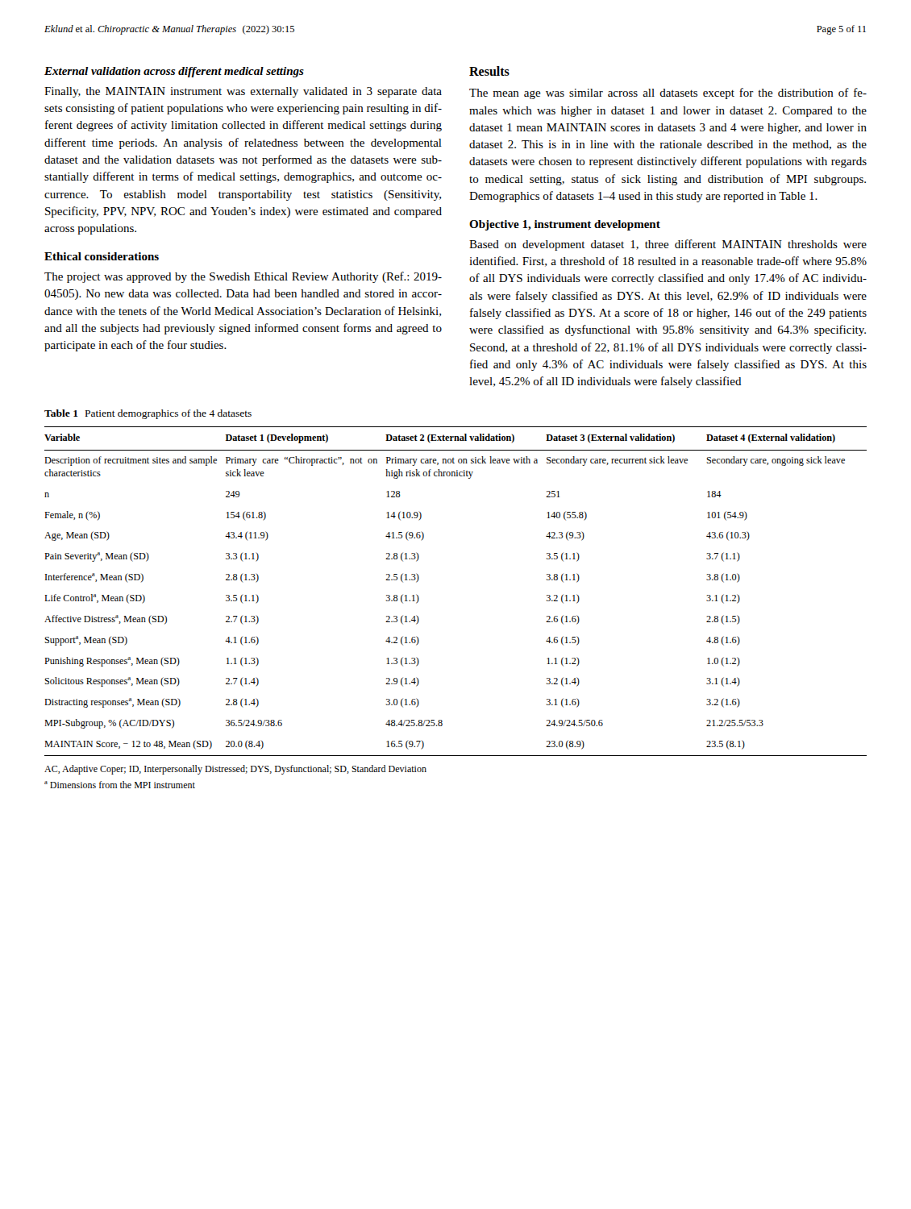Eklund et al. Chiropractic & Manual Therapies (2022) 30:15
Page 5 of 11
External validation across different medical settings
Finally, the MAINTAIN instrument was externally validated in 3 separate data sets consisting of patient populations who were experiencing pain resulting in different degrees of activity limitation collected in different medical settings during different time periods. An analysis of relatedness between the developmental dataset and the validation datasets was not performed as the datasets were substantially different in terms of medical settings, demographics, and outcome occurrence. To establish model transportability test statistics (Sensitivity, Specificity, PPV, NPV, ROC and Youden’s index) were estimated and compared across populations.
Ethical considerations
The project was approved by the Swedish Ethical Review Authority (Ref.: 2019-04505). No new data was collected. Data had been handled and stored in accordance with the tenets of the World Medical Association’s Declaration of Helsinki, and all the subjects had previously signed informed consent forms and agreed to participate in each of the four studies.
Results
The mean age was similar across all datasets except for the distribution of females which was higher in dataset 1 and lower in dataset 2. Compared to the dataset 1 mean MAINTAIN scores in datasets 3 and 4 were higher, and lower in dataset 2. This is in in line with the rationale described in the method, as the datasets were chosen to represent distinctively different populations with regards to medical setting, status of sick listing and distribution of MPI subgroups. Demographics of datasets 1–4 used in this study are reported in Table 1.
Objective 1, instrument development
Based on development dataset 1, three different MAINTAIN thresholds were identified. First, a threshold of 18 resulted in a reasonable trade-off where 95.8% of all DYS individuals were correctly classified and only 17.4% of AC individuals were falsely classified as DYS. At this level, 62.9% of ID individuals were falsely classified as DYS. At a score of 18 or higher, 146 out of the 249 patients were classified as dysfunctional with 95.8% sensitivity and 64.3% specificity. Second, at a threshold of 22, 81.1% of all DYS individuals were correctly classified and only 4.3% of AC individuals were falsely classified as DYS. At this level, 45.2% of all ID individuals were falsely classified
Table 1 Patient demographics of the 4 datasets
| Variable | Dataset 1 (Development) | Dataset 2 (External validation) | Dataset 3 (External validation) | Dataset 4 (External validation) |
| --- | --- | --- | --- | --- |
| Description of recruitment sites and sample characteristics | Primary care “Chiropractic”, not on sick leave | Primary care, not on sick leave with a high risk of chronicity | Secondary care, recurrent sick leave | Secondary care, ongoing sick leave |
| n | 249 | 128 | 251 | 184 |
| Female, n (%) | 154 (61.8) | 14 (10.9) | 140 (55.8) | 101 (54.9) |
| Age, Mean (SD) | 43.4 (11.9) | 41.5 (9.6) | 42.3 (9.3) | 43.6 (10.3) |
| Pain Severity a , Mean (SD) | 3.3 (1.1) | 2.8 (1.3) | 3.5 (1.1) | 3.7 (1.1) |
| Interference a , Mean (SD) | 2.8 (1.3) | 2.5 (1.3) | 3.8 (1.1) | 3.8 (1.0) |
| Life Control a , Mean (SD) | 3.5 (1.1) | 3.8 (1.1) | 3.2 (1.1) | 3.1 (1.2) |
| Affective Distress a , Mean (SD) | 2.7 (1.3) | 2.3 (1.4) | 2.6 (1.6) | 2.8 (1.5) |
| Support a , Mean (SD) | 4.1 (1.6) | 4.2 (1.6) | 4.6 (1.5) | 4.8 (1.6) |
| Punishing Responses a , Mean (SD) | 1.1 (1.3) | 1.3 (1.3) | 1.1 (1.2) | 1.0 (1.2) |
| Solicitous Responses a , Mean (SD) | 2.7 (1.4) | 2.9 (1.4) | 3.2 (1.4) | 3.1 (1.4) |
| Distracting responses a , Mean (SD) | 2.8 (1.4) | 3.0 (1.6) | 3.1 (1.6) | 3.2 (1.6) |
| MPI-Subgroup, % (AC/ID/DYS) | 36.5/24.9/38.6 | 48.4/25.8/25.8 | 24.9/24.5/50.6 | 21.2/25.5/53.3 |
| MAINTAIN Score, − 12 to 48, Mean (SD) | 20.0 (8.4) | 16.5 (9.7) | 23.0 (8.9) | 23.5 (8.1) |
AC, Adaptive Coper; ID, Interpersonally Distressed; DYS, Dysfunctional; SD, Standard Deviation
a Dimensions from the MPI instrument